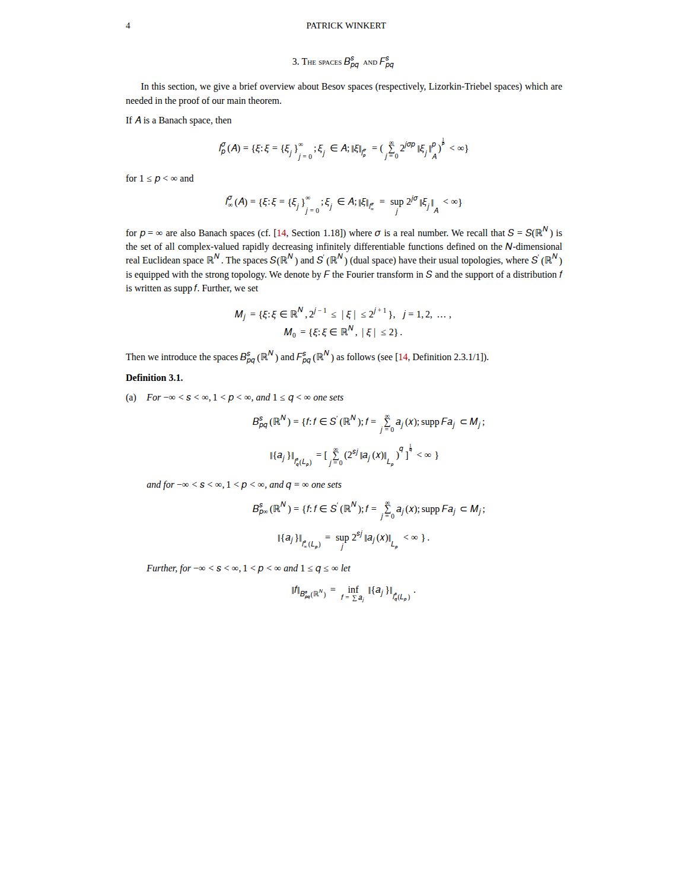4 PATRICK WINKERT
3. The spaces Bpqs and Fpqs
In this section, we give a brief overview about Besov spaces (respectively, Lizorkin-Triebel spaces) which are needed in the proof of our main theorem.
If A is a Banach space, then
lpσ (A) = { ξ:ξ= {ξj}j=0∞ ; ξj∈A ; ‖ξ‖lpσ = ( ∑j=0∞ 2jσp ‖ξj‖Ap ) 1p <∞ }
for 1≤p<∞ and
l∞σ (A) = { ξ:ξ= {ξj}j=0∞ ; ξj∈A ; ‖ξ‖l∞σ = supj 2jσ ‖ξj‖A <∞ }
for p=∞ are also Banach spaces (cf. [14, Section 1.18]) where σ is a real number. We recall that S=S(ℝN) is the set of all complex-valued rapidly decreasing infinitely differentiable functions defined on the N-dimensional real Euclidean space ℝN. The spaces S(ℝN) and S′(ℝN) (dual space) have their usual topologies, where S′(ℝN) is equipped with the strong topology. We denote by F the Fourier transform in S and the support of a distribution f is written as suppf. Further, we set
Mj= {ξ:ξ∈ℝN, 2j−1≤|ξ|≤ 2j+1}, j=1,2,…, M0= {ξ:ξ∈ℝN, |ξ|≤2}.
Then we introduce the spaces Bpqs(ℝN) and Fpqs(ℝN) as follows (see [14, Definition 2.3.1/1]).
Definition 3.1.
For −∞<s<∞,1<p<∞, and 1≤q<∞ one sets
Bpqs (ℝN) = { f:f∈S′(ℝN); f= ∑j=0∞ aj(x); suppFaj⊂Mj;
‖{aj}‖lqs(Lp) = [ ∑j=0∞ (2sj ‖aj(x)‖Lp) q ] 1q <∞ }
and for −∞<s<∞,1<p<∞, and q=∞ one sets
Bp∞s (ℝN) = { f:f∈S′(ℝN); f= ∑j=0∞ aj(x); suppFaj⊂Mj;
‖{aj}‖l∞s(Lp) = supj 2sj ‖aj(x)‖Lp <∞ }.
Further, for −∞<s<∞,1<p<∞ and 1≤q≤∞ let
‖f‖Bpqs(ℝN) = inf f=∑aj ‖{aj}‖lqs(Lp) .